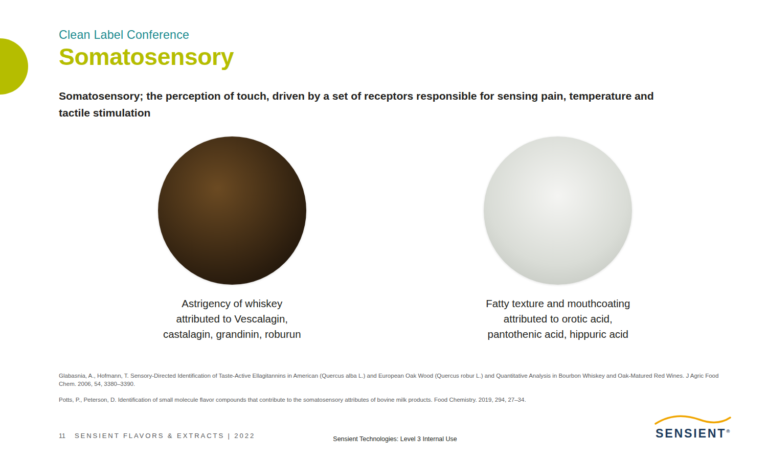Clean Label Conference
Somatosensory
Somatosensory; the perception of touch, driven by a set of receptors responsible for sensing pain, temperature and tactile stimulation
Astrigency of whiskey
attributed to Vescalagin,
castalagin, grandinin, roburun
Fatty texture and mouthcoating
attributed to orotic acid,
pantothenic acid, hippuric acid
Glabasnia, A., Hofmann, T. Sensory-Directed Identification of Taste-Active Ellagitannins in American (Quercus alba L.) and European Oak Wood (Quercus robur L.) and Quantitative Analysis in Bourbon Whiskey and Oak-Matured Red Wines. J Agric Food Chem. 2006, 54, 3380–3390.
Potts, P., Peterson, D. Identification of small molecule flavor compounds that contribute to the somatosensory attributes of bovine milk products. Food Chemistry. 2019, 294, 27–34.
11 Sensient Flavors & Extracts | 2022
Sensient Technologies: Level 3 Internal Use
SENSIENT®